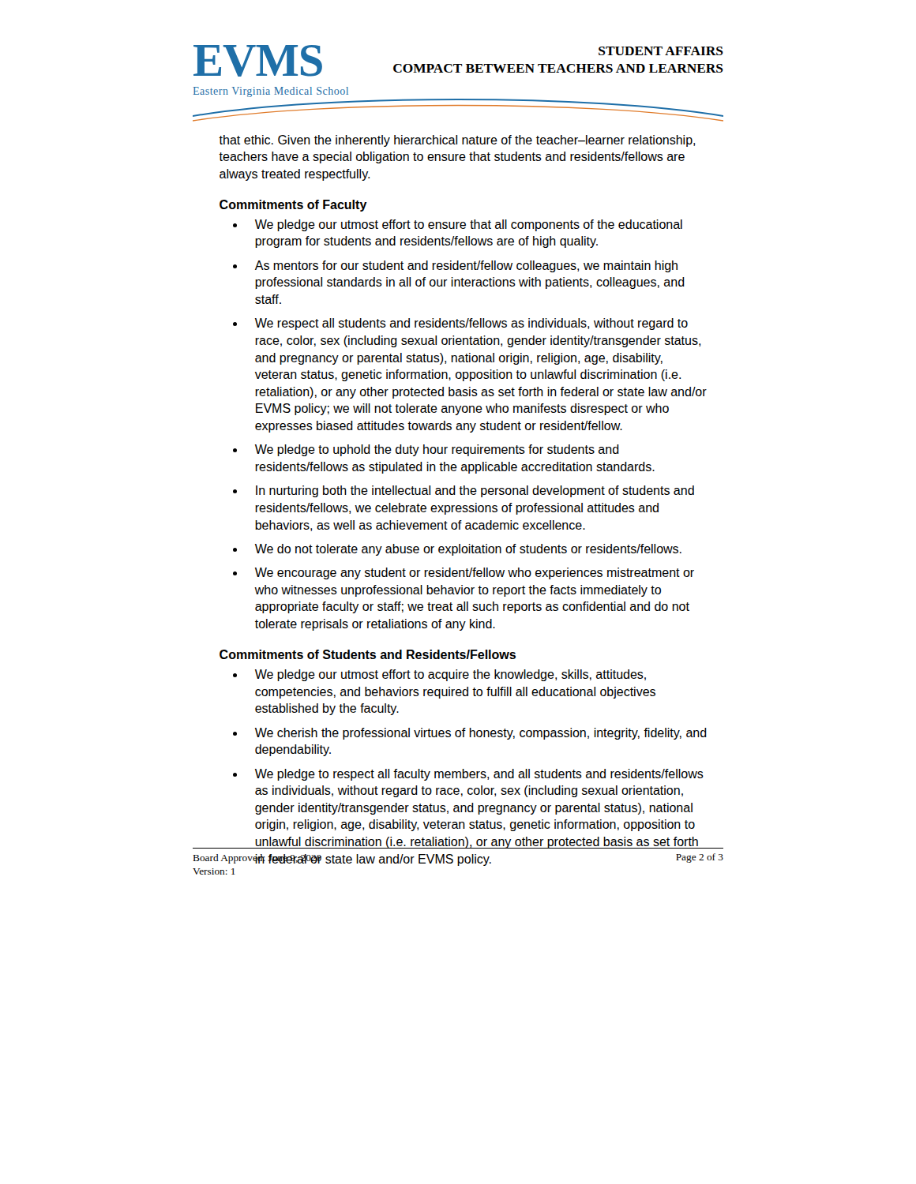EVMS
Eastern Virginia Medical School
STUDENT AFFAIRS
COMPACT BETWEEN TEACHERS AND LEARNERS
that ethic. Given the inherently hierarchical nature of the teacher–learner relationship, teachers have a special obligation to ensure that students and residents/fellows are always treated respectfully.
Commitments of Faculty
We pledge our utmost effort to ensure that all components of the educational program for students and residents/fellows are of high quality.
As mentors for our student and resident/fellow colleagues, we maintain high professional standards in all of our interactions with patients, colleagues, and staff.
We respect all students and residents/fellows as individuals, without regard to race, color, sex (including sexual orientation, gender identity/transgender status, and pregnancy or parental status), national origin, religion, age, disability, veteran status, genetic information, opposition to unlawful discrimination (i.e. retaliation), or any other protected basis as set forth in federal or state law and/or EVMS policy; we will not tolerate anyone who manifests disrespect or who expresses biased attitudes towards any student or resident/fellow.
We pledge to uphold the duty hour requirements for students and residents/fellows as stipulated in the applicable accreditation standards.
In nurturing both the intellectual and the personal development of students and residents/fellows, we celebrate expressions of professional attitudes and behaviors, as well as achievement of academic excellence.
We do not tolerate any abuse or exploitation of students or residents/fellows.
We encourage any student or resident/fellow who experiences mistreatment or who witnesses unprofessional behavior to report the facts immediately to appropriate faculty or staff; we treat all such reports as confidential and do not tolerate reprisals or retaliations of any kind.
Commitments of Students and Residents/Fellows
We pledge our utmost effort to acquire the knowledge, skills, attitudes, competencies, and behaviors required to fulfill all educational objectives established by the faculty.
We cherish the professional virtues of honesty, compassion, integrity, fidelity, and dependability.
We pledge to respect all faculty members, and all students and residents/fellows as individuals, without regard to race, color, sex (including sexual orientation, gender identity/transgender status, and pregnancy or parental status), national origin, religion, age, disability, veteran status, genetic information, opposition to unlawful discrimination (i.e. retaliation), or any other protected basis as set forth in federal or state law and/or EVMS policy.
Board Approved: June 9, 2020
Version: 1
Page 2 of 3